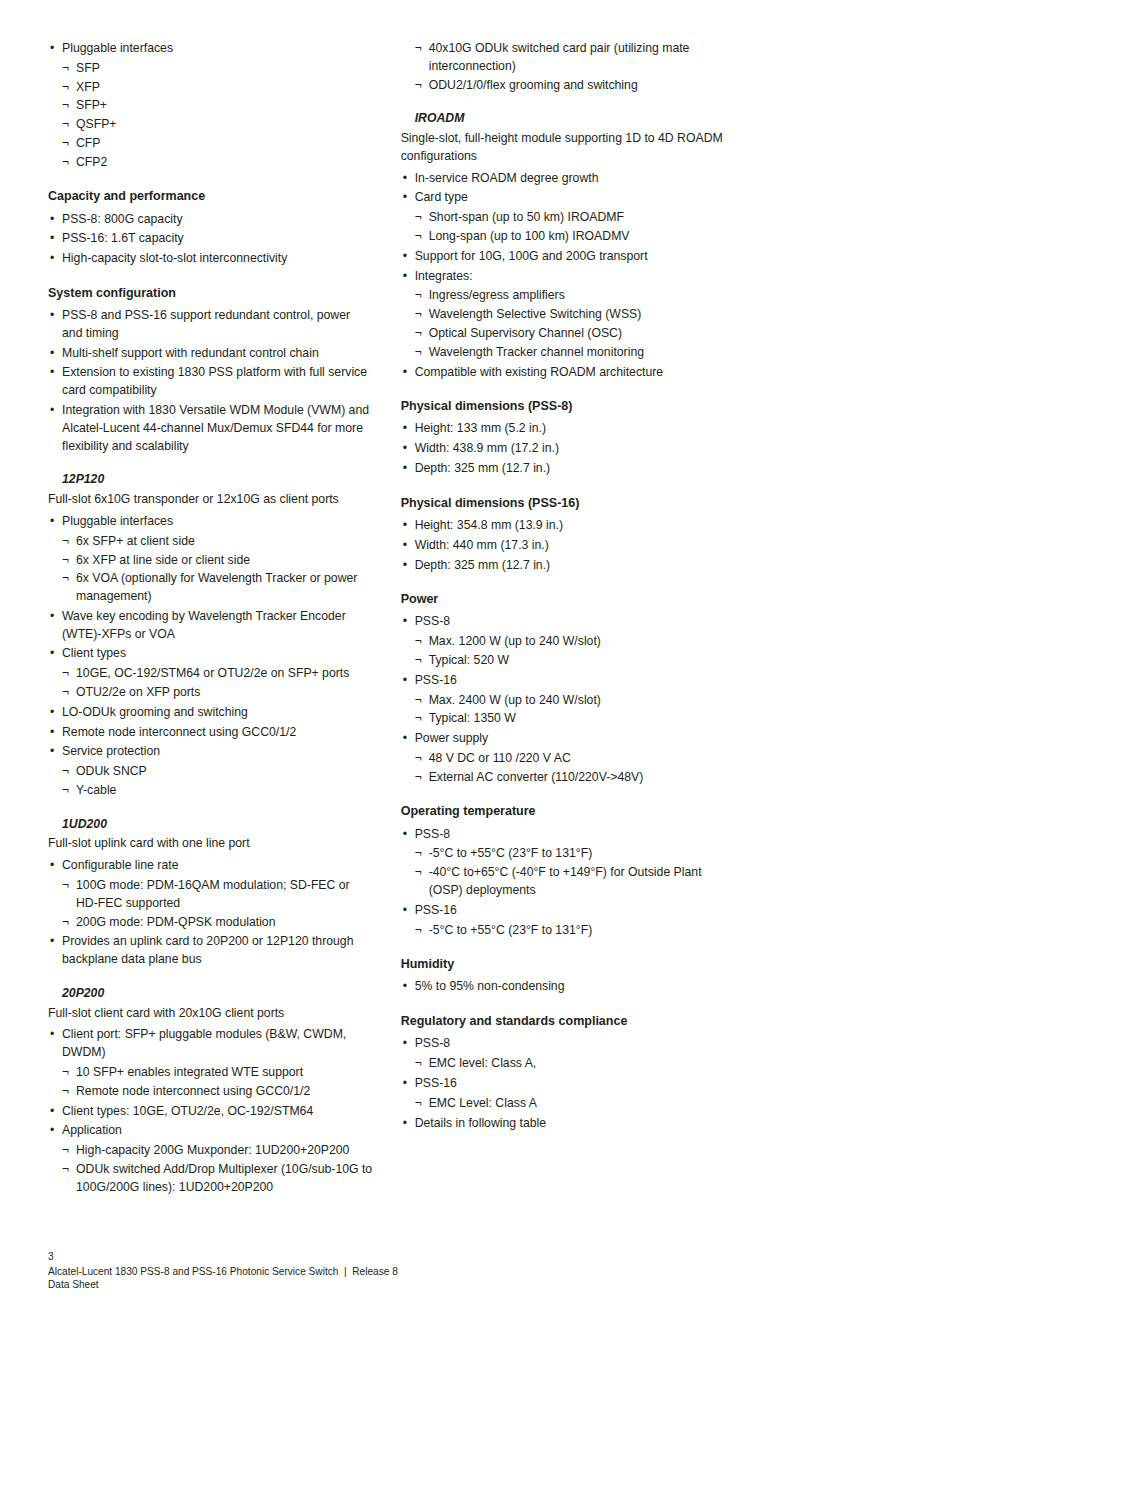Pluggable interfaces
SFP
XFP
SFP+
QSFP+
CFP
CFP2
Capacity and performance
PSS-8: 800G capacity
PSS-16: 1.6T capacity
High-capacity slot-to-slot interconnectivity
System configuration
PSS-8 and PSS-16 support redundant control, power and timing
Multi-shelf support with redundant control chain
Extension to existing 1830 PSS platform with full service card compatibility
Integration with 1830 Versatile WDM Module (VWM) and Alcatel-Lucent 44-channel Mux/Demux SFD44 for more flexibility and scalability
12P120
Full-slot 6x10G transponder or 12x10G as client ports
Pluggable interfaces
6x SFP+ at client side
6x XFP at line side or client side
6x VOA (optionally for Wavelength Tracker or power management)
Wave key encoding by Wavelength Tracker Encoder (WTE)-XFPs or VOA
Client types
10GE, OC-192/STM64 or OTU2/2e on SFP+ ports
OTU2/2e on XFP ports
LO-ODUk grooming and switching
Remote node interconnect using GCC0/1/2
Service protection
ODUk SNCP
Y-cable
1UD200
Full-slot uplink card with one line port
Configurable line rate
100G mode: PDM-16QAM modulation; SD-FEC or HD-FEC supported
200G mode: PDM-QPSK modulation
Provides an uplink card to 20P200 or 12P120 through backplane data plane bus
20P200
Full-slot client card with 20x10G client ports
Client port: SFP+ pluggable modules (B&W, CWDM, DWDM)
10 SFP+ enables integrated WTE support
Remote node interconnect using GCC0/1/2
Client types: 10GE, OTU2/2e, OC-192/STM64
Application
High-capacity 200G Muxponder: 1UD200+20P200
ODUk switched Add/Drop Multiplexer (10G/sub-10G to 100G/200G lines): 1UD200+20P200
40x10G ODUk switched card pair (utilizing mate interconnection)
ODU2/1/0/flex grooming and switching
IROADM
Single-slot, full-height module supporting 1D to 4D ROADM configurations
In-service ROADM degree growth
Card type
Short-span (up to 50 km) IROADMF
Long-span (up to 100 km) IROADMV
Support for 10G, 100G and 200G transport
Integrates:
Ingress/egress amplifiers
Wavelength Selective Switching (WSS)
Optical Supervisory Channel (OSC)
Wavelength Tracker channel monitoring
Compatible with existing ROADM architecture
Physical dimensions (PSS-8)
Height: 133 mm (5.2 in.)
Width: 438.9 mm (17.2 in.)
Depth: 325 mm (12.7 in.)
Physical dimensions (PSS-16)
Height: 354.8 mm (13.9 in.)
Width: 440 mm (17.3 in.)
Depth: 325 mm (12.7 in.)
Power
PSS-8
Max. 1200 W (up to 240 W/slot)
Typical: 520 W
PSS-16
Max. 2400 W (up to 240 W/slot)
Typical: 1350 W
Power supply
48 V DC or 110 /220 V AC
External AC converter (110/220V->48V)
Operating temperature
PSS-8
-5°C to +55°C (23°F to 131°F)
-40°C to+65°C (-40°F to +149°F) for Outside Plant (OSP) deployments
PSS-16
-5°C to +55°C (23°F to 131°F)
Humidity
5% to 95% non-condensing
Regulatory and standards compliance
PSS-8
EMC level: Class A,
PSS-16
EMC Level: Class A
Details in following table
3
Alcatel-Lucent 1830 PSS-8 and PSS-16 Photonic Service Switch | Release 8
Data Sheet